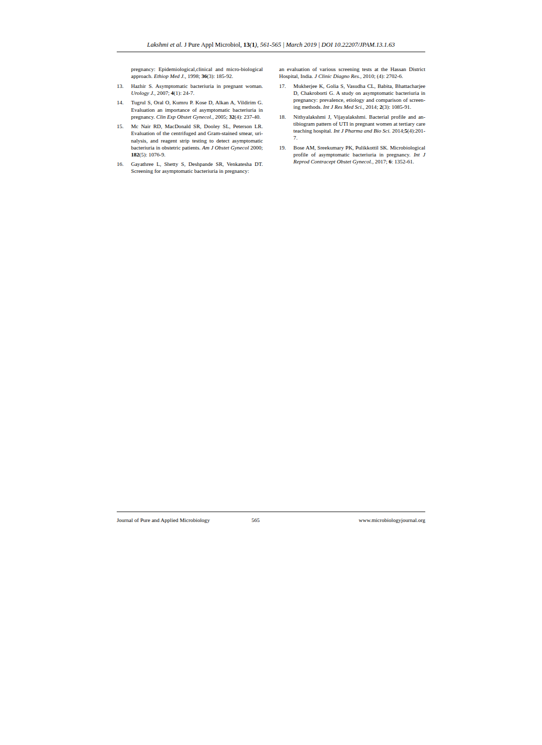Lakshmi et al. J Pure Appl Microbiol, 13(1), 561-565 | March 2019 | DOI 10.22207/JPAM.13.1.63
pregnancy: Epidemiological,clinical and micro-biological approach. Ethiop Med J., 1998; 36(3): 185-92.
13. Hazhir S. Asymptomatic bacteriuria in pregnant woman. Urology J., 2007; 4(1): 24-7.
14. Tugrul S, Oral O, Kumru P. Kose D, Alkan A, Vildirim G. Evaluation an importance of asymptomatic bacteriuria in pregnancy. Clin Exp Obstet Gynecol., 2005; 32(4): 237-40.
15. Mc Nair RD, MacDonald SR, Dooley SL, Peterson LR. Evaluation of the centrifuged and Gram-stained smear, urinalysis, and reagent strip testing to detect asymptomatic bacteriuria in obstetric patients. Am J Obstet Gynecol 2000; 182(5): 1076-9.
16. Gayathree L, Shetty S, Deshpande SR, Venkatesha DT. Screening for asymptomatic bacteriuria in pregnancy:
an evaluation of various screening tests at the Hassan District Hospital, India. J Clinic Diagno Res., 2010; (4): 2702-6.
17. Mukherjee K, Golia S, Vasudha CL, Babita, Bhattacharjee D, Chakroborti G. A study on asymptomatic bacteriuria in pregnancy: prevalence, etiology and comparison of screening methods. Int J Res Med Sci., 2014; 2(3): 1085-91.
18. Nithyalakshmi J, Vijayalakshmi. Bacterial profile and antibiogram pattern of UTI in pregnant women at tertiary care teaching hospital. Int J Pharma and Bio Sci. 2014;5(4):201-7.
19. Bose AM, Sreekumary PK, Pulikkottil SK. Microbiological profile of asymptomatic bacteriuria in pregnancy. Int J Reprod Contracept Obstet Gynecol., 2017; 6: 1352-61.
Journal of Pure and Applied Microbiology
565
www.microbiologyjournal.org